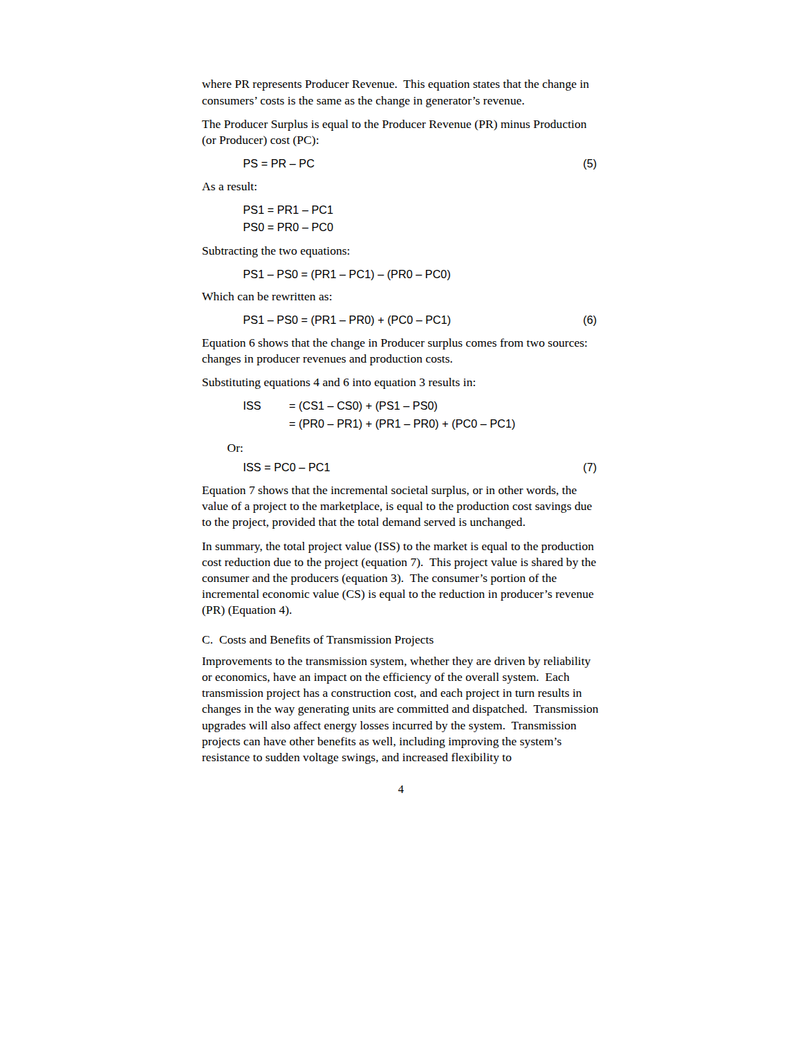where PR represents Producer Revenue. This equation states that the change in consumers’ costs is the same as the change in generator’s revenue.
The Producer Surplus is equal to the Producer Revenue (PR) minus Production (or Producer) cost (PC):
PS = PR – PC(5)
As a result:
PS1 = PR1 – PC1
PS0 = PR0 – PC0
Subtracting the two equations:
PS1 – PS0 = (PR1 – PC1) – (PR0 – PC0)
Which can be rewritten as:
PS1 – PS0 = (PR1 – PR0) + (PC0 – PC1)(6)
Equation 6 shows that the change in Producer surplus comes from two sources: changes in producer revenues and production costs.
Substituting equations 4 and 6 into equation 3 results in:
| ISS | = (CS1 – CS0) + (PS1 – PS0) |
| | = (PR0 – PR1) + (PR1 – PR0) + (PC0 – PC1) |
Or:
ISS = PC0 – PC1(7)
Equation 7 shows that the incremental societal surplus, or in other words, the value of a project to the marketplace, is equal to the production cost savings due to the project, provided that the total demand served is unchanged.
In summary, the total project value (ISS) to the market is equal to the production cost reduction due to the project (equation 7). This project value is shared by the consumer and the producers (equation 3). The consumer’s portion of the incremental economic value (CS) is equal to the reduction in producer’s revenue (PR) (Equation 4).
C. Costs and Benefits of Transmission Projects
Improvements to the transmission system, whether they are driven by reliability or economics, have an impact on the efficiency of the overall system. Each transmission project has a construction cost, and each project in turn results in changes in the way generating units are committed and dispatched. Transmission upgrades will also affect energy losses incurred by the system. Transmission projects can have other benefits as well, including improving the system’s resistance to sudden voltage swings, and increased flexibility to
4